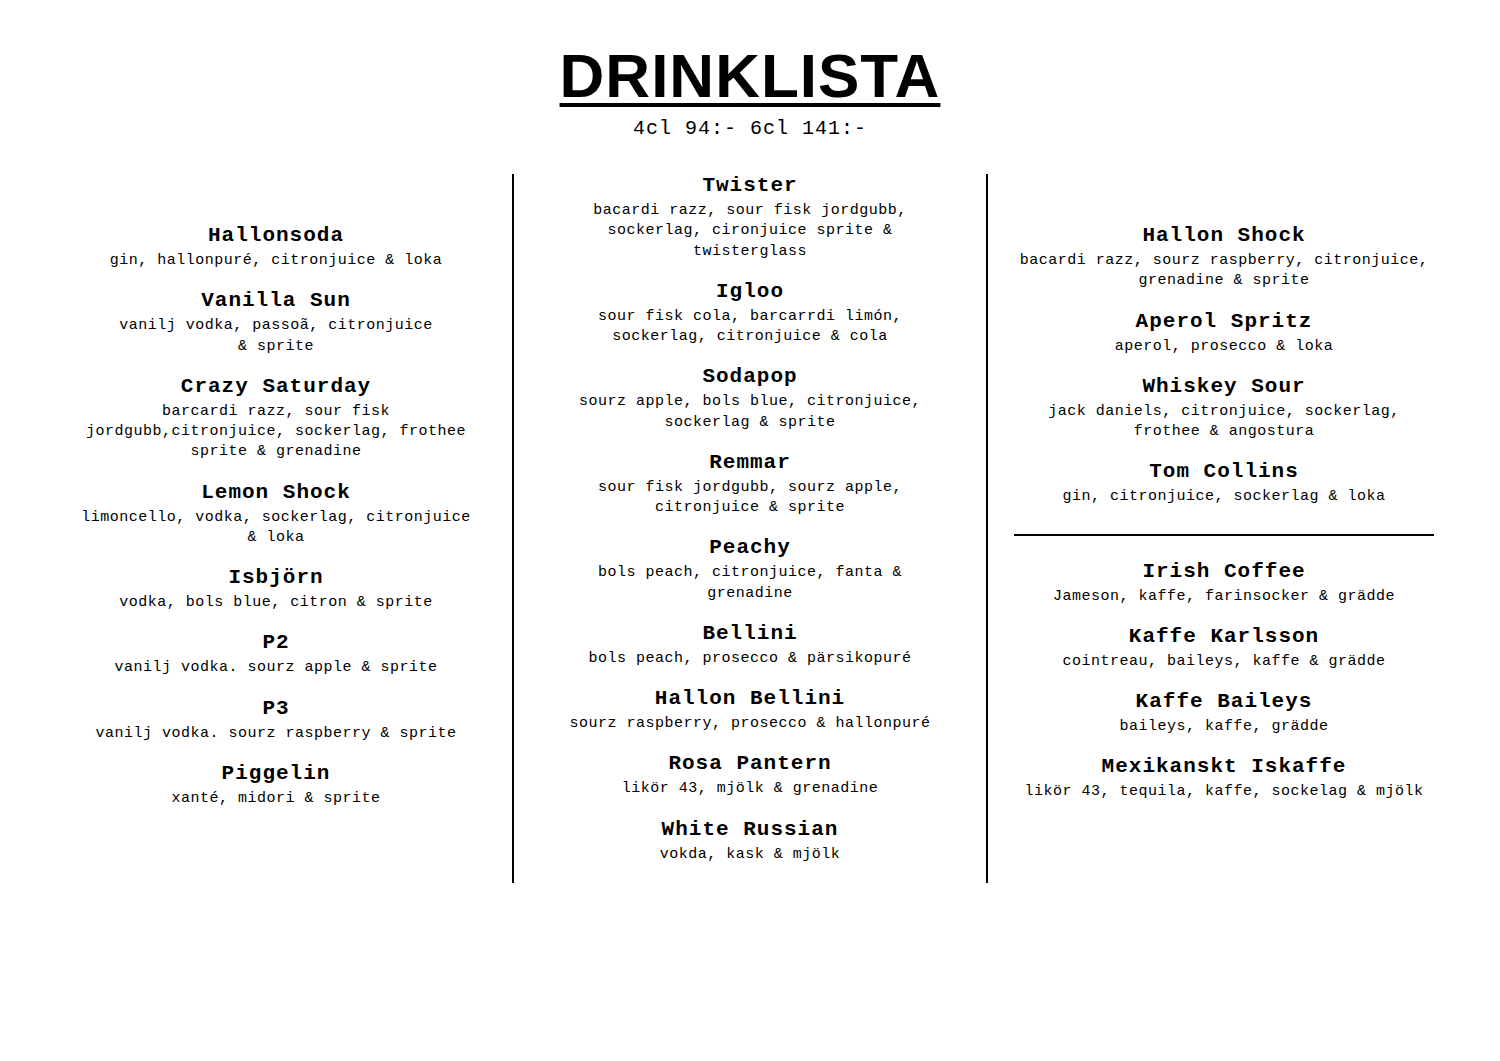DRINKLISTA
4cl 94:- 6cl 141:-
Hallonsoda
gin, hallonpuré, citronjuice & loka
Vanilla Sun
vanilj vodka, passoã, citronjuice
& sprite
Crazy Saturday
barcardi razz, sour fisk
jordgubb,citronjuice, sockerlag, frothee
sprite & grenadine
Lemon Shock
limoncello, vodka, sockerlag, citronjuice
& loka
Isbjörn
vodka, bols blue, citron & sprite
P2
vanilj vodka. sourz apple & sprite
P3
vanilj vodka. sourz raspberry & sprite
Piggelin
xanté, midori & sprite
Twister
bacardi razz, sour fisk jordgubb,
sockerlag, cironjuice sprite &
twisterglass
Igloo
sour fisk cola, barcarrdi limón,
sockerlag, citronjuice & cola
Sodapop
sourz apple, bols blue, citronjuice,
sockerlag & sprite
Remmar
sour fisk jordgubb, sourz apple,
citronjuice & sprite
Peachy
bols peach, citronjuice, fanta &
grenadine
Bellini
bols peach, prosecco & pärsikopuré
Hallon Bellini
sourz raspberry, prosecco & hallonpuré
Rosa Pantern
likör 43, mjölk & grenadine
White Russian
vokda, kask & mjölk
Hallon Shock
bacardi razz, sourz raspberry, citronjuice,
grenadine & sprite
Aperol Spritz
aperol, prosecco & loka
Whiskey Sour
jack daniels, citronjuice, sockerlag,
frothee & angostura
Tom Collins
gin, citronjuice, sockerlag & loka
Irish Coffee
Jameson, kaffe, farinsocker & grädde
Kaffe Karlsson
cointreau, baileys, kaffe & grädde
Kaffe Baileys
baileys, kaffe, grädde
Mexikanskt Iskaffe
likör 43, tequila, kaffe, sockelag & mjölk